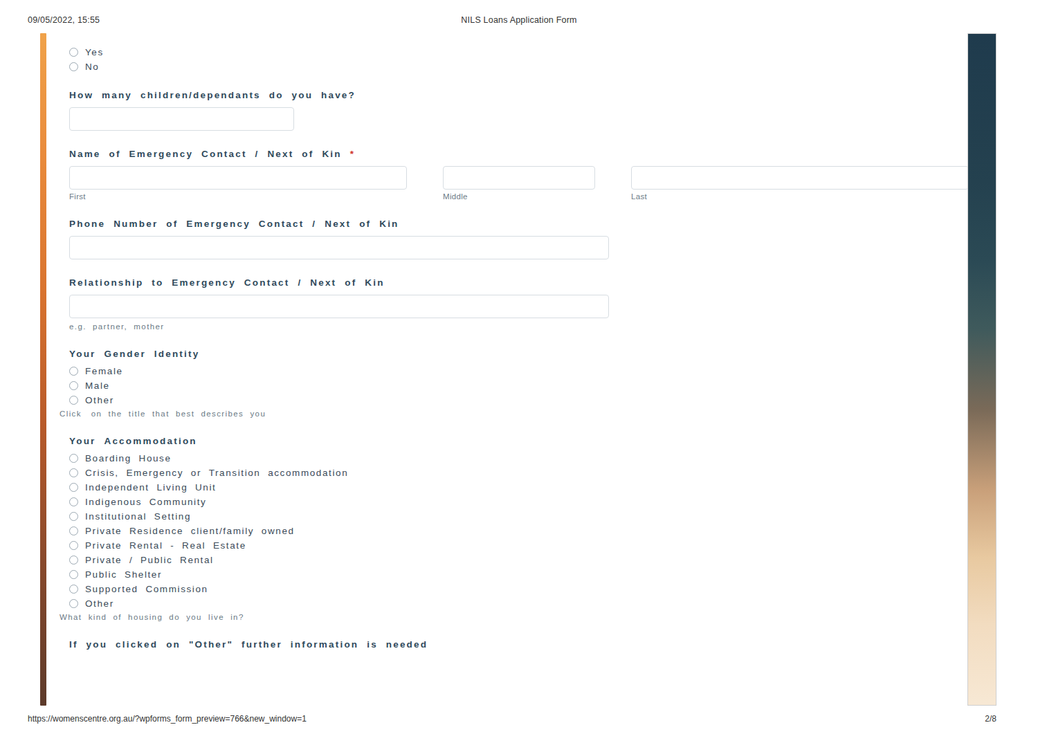09/05/2022, 15:55 NILS Loans Application Form
Yes
No
How many children/dependants do you have?
Name of Emergency Contact / Next of Kin *
First
Middle
Last
Phone Number of Emergency Contact / Next of Kin
Relationship to Emergency Contact / Next of Kin
e.g. partner, mother
Your Gender Identity
Female
Male
Other
Click on the title that best describes you
Your Accommodation
Boarding House
Crisis, Emergency or Transition accommodation
Independent Living Unit
Indigenous Community
Institutional Setting
Private Residence client/family owned
Private Rental - Real Estate
Private / Public Rental
Public Shelter
Supported Commission
Other
What kind of housing do you live in?
If you clicked on "Other" further information is needed
https://womenscentre.org.au/?wpforms_form_preview=766&new_window=1 2/8